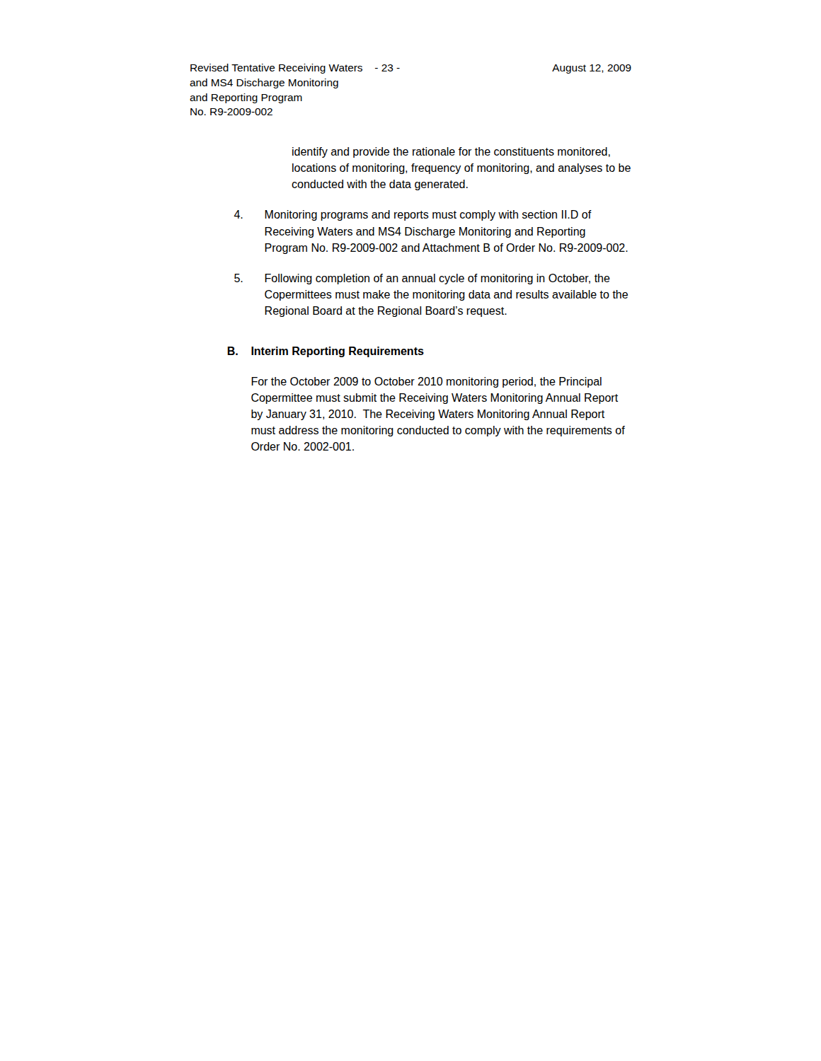Revised Tentative Receiving Waters and MS4 Discharge Monitoring and Reporting Program No. R9-2009-002
- 23 -
August 12, 2009
identify and provide the rationale for the constituents monitored, locations of monitoring, frequency of monitoring, and analyses to be conducted with the data generated.
4. Monitoring programs and reports must comply with section II.D of Receiving Waters and MS4 Discharge Monitoring and Reporting Program No. R9-2009-002 and Attachment B of Order No. R9-2009-002.
5. Following completion of an annual cycle of monitoring in October, the Copermittees must make the monitoring data and results available to the Regional Board at the Regional Board’s request.
B. Interim Reporting Requirements
For the October 2009 to October 2010 monitoring period, the Principal Copermittee must submit the Receiving Waters Monitoring Annual Report by January 31, 2010. The Receiving Waters Monitoring Annual Report must address the monitoring conducted to comply with the requirements of Order No. 2002-001.